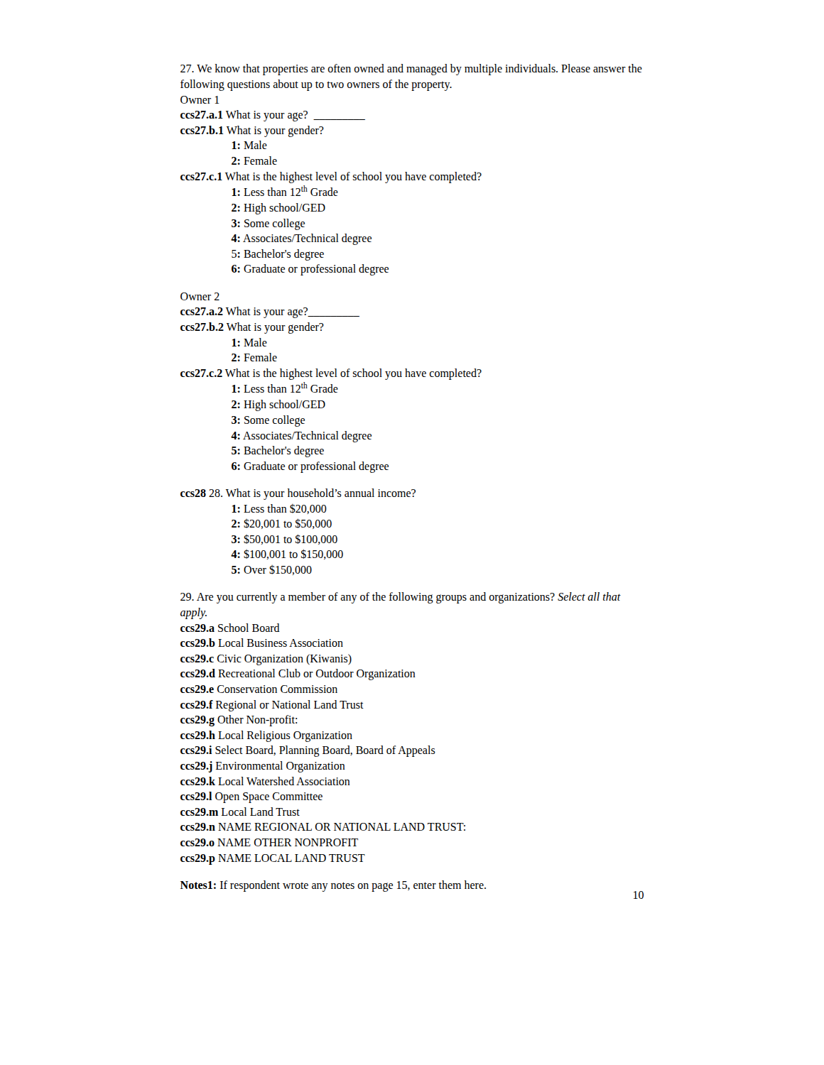27. We know that properties are often owned and managed by multiple individuals. Please answer the following questions about up to two owners of the property.
Owner 1
ccs27.a.1 What is your age? _________
ccs27.b.1 What is your gender?
1: Male
2: Female
ccs27.c.1 What is the highest level of school you have completed?
1: Less than 12th Grade
2: High school/GED
3: Some college
4: Associates/Technical degree
5: Bachelor's degree
6: Graduate or professional degree
Owner 2
ccs27.a.2 What is your age?_________
ccs27.b.2 What is your gender?
1: Male
2: Female
ccs27.c.2 What is the highest level of school you have completed?
1: Less than 12th Grade
2: High school/GED
3: Some college
4: Associates/Technical degree
5: Bachelor's degree
6: Graduate or professional degree
ccs28 28. What is your household’s annual income?
1: Less than $20,000
2: $20,001 to $50,000
3: $50,001 to $100,000
4: $100,001 to $150,000
5: Over $150,000
29. Are you currently a member of any of the following groups and organizations? Select all that apply.
ccs29.a School Board
ccs29.b Local Business Association
ccs29.c Civic Organization (Kiwanis)
ccs29.d Recreational Club or Outdoor Organization
ccs29.e Conservation Commission
ccs29.f Regional or National Land Trust
ccs29.g Other Non-profit:
ccs29.h Local Religious Organization
ccs29.i Select Board, Planning Board, Board of Appeals
ccs29.j Environmental Organization
ccs29.k Local Watershed Association
ccs29.l Open Space Committee
ccs29.m Local Land Trust
ccs29.n NAME REGIONAL OR NATIONAL LAND TRUST:
ccs29.o NAME OTHER NONPROFIT
ccs29.p NAME LOCAL LAND TRUST
Notes1: If respondent wrote any notes on page 15, enter them here.
10